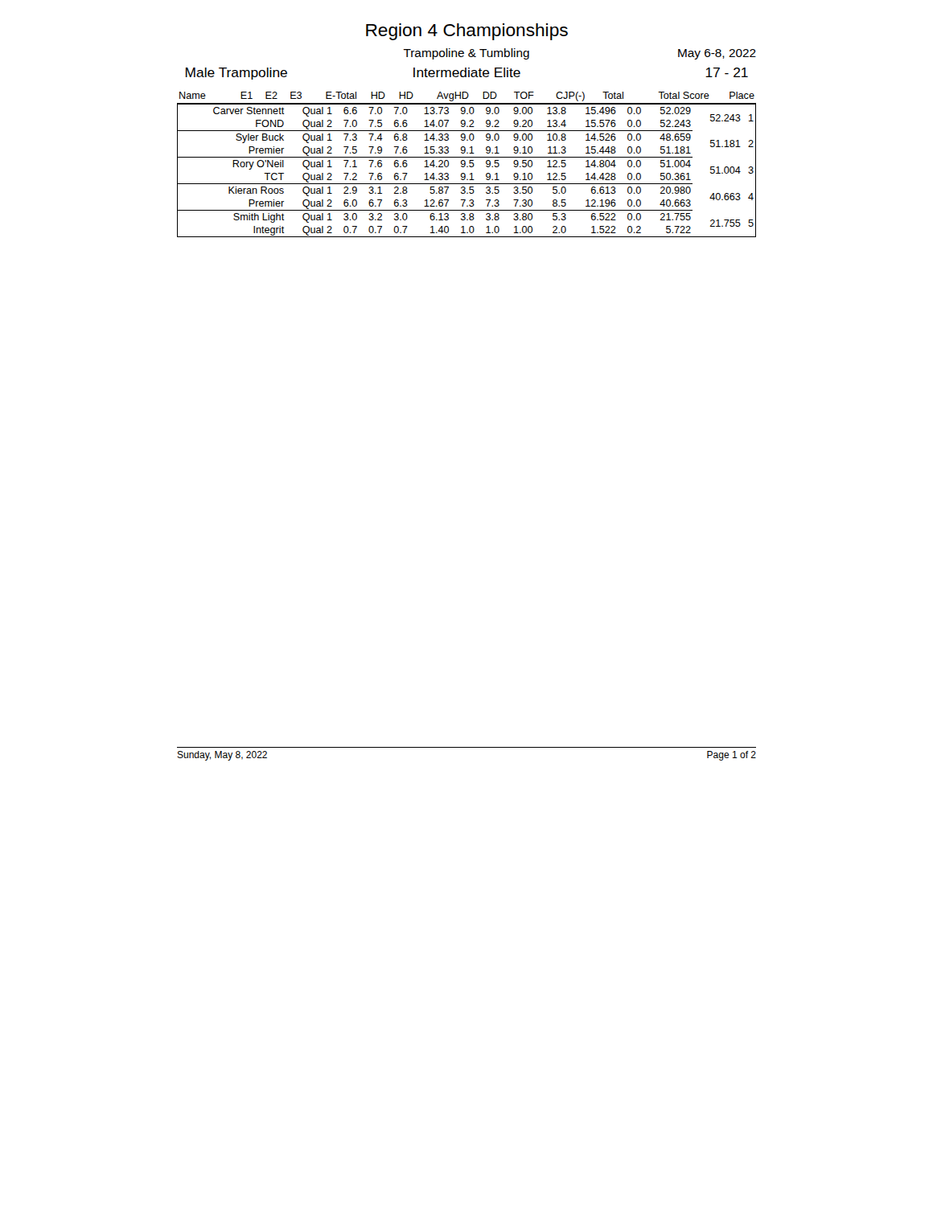Region 4 Championships
Trampoline & Tumbling
May 6-8, 2022
Male Trampoline
Intermediate Elite
17 - 21
| Name | | E1 | E2 | E3 | E-Total | HD | HD | AvgHD | DD | TOF | CJP(-) | Total | Total Score | Place |
| --- | --- | --- | --- | --- | --- | --- | --- | --- | --- | --- | --- | --- | --- | --- |
| Carver Stennett | Qual 1 | 6.6 | 7.0 | 7.0 | 13.73 | 9.0 | 9.0 | 9.00 | 13.8 | 15.496 | 0.0 | 52.029 | 52.243 | 1 |
| FOND | Qual 2 | 7.0 | 7.5 | 6.6 | 14.07 | 9.2 | 9.2 | 9.20 | 13.4 | 15.576 | 0.0 | 52.243 |
| Syler Buck | Qual 1 | 7.3 | 7.4 | 6.8 | 14.33 | 9.0 | 9.0 | 9.00 | 10.8 | 14.526 | 0.0 | 48.659 | 51.181 | 2 |
| Premier | Qual 2 | 7.5 | 7.9 | 7.6 | 15.33 | 9.1 | 9.1 | 9.10 | 11.3 | 15.448 | 0.0 | 51.181 |
| Rory O'Neil | Qual 1 | 7.1 | 7.6 | 6.6 | 14.20 | 9.5 | 9.5 | 9.50 | 12.5 | 14.804 | 0.0 | 51.004 | 51.004 | 3 |
| TCT | Qual 2 | 7.2 | 7.6 | 6.7 | 14.33 | 9.1 | 9.1 | 9.10 | 12.5 | 14.428 | 0.0 | 50.361 |
| Kieran Roos | Qual 1 | 2.9 | 3.1 | 2.8 | 5.87 | 3.5 | 3.5 | 3.50 | 5.0 | 6.613 | 0.0 | 20.980 | 40.663 | 4 |
| Premier | Qual 2 | 6.0 | 6.7 | 6.3 | 12.67 | 7.3 | 7.3 | 7.30 | 8.5 | 12.196 | 0.0 | 40.663 |
| Smith Light | Qual 1 | 3.0 | 3.2 | 3.0 | 6.13 | 3.8 | 3.8 | 3.80 | 5.3 | 6.522 | 0.0 | 21.755 | 21.755 | 5 |
| Integrit | Qual 2 | 0.7 | 0.7 | 0.7 | 1.40 | 1.0 | 1.0 | 1.00 | 2.0 | 1.522 | 0.2 | 5.722 |
Sunday, May 8, 2022 Page 1 of 2